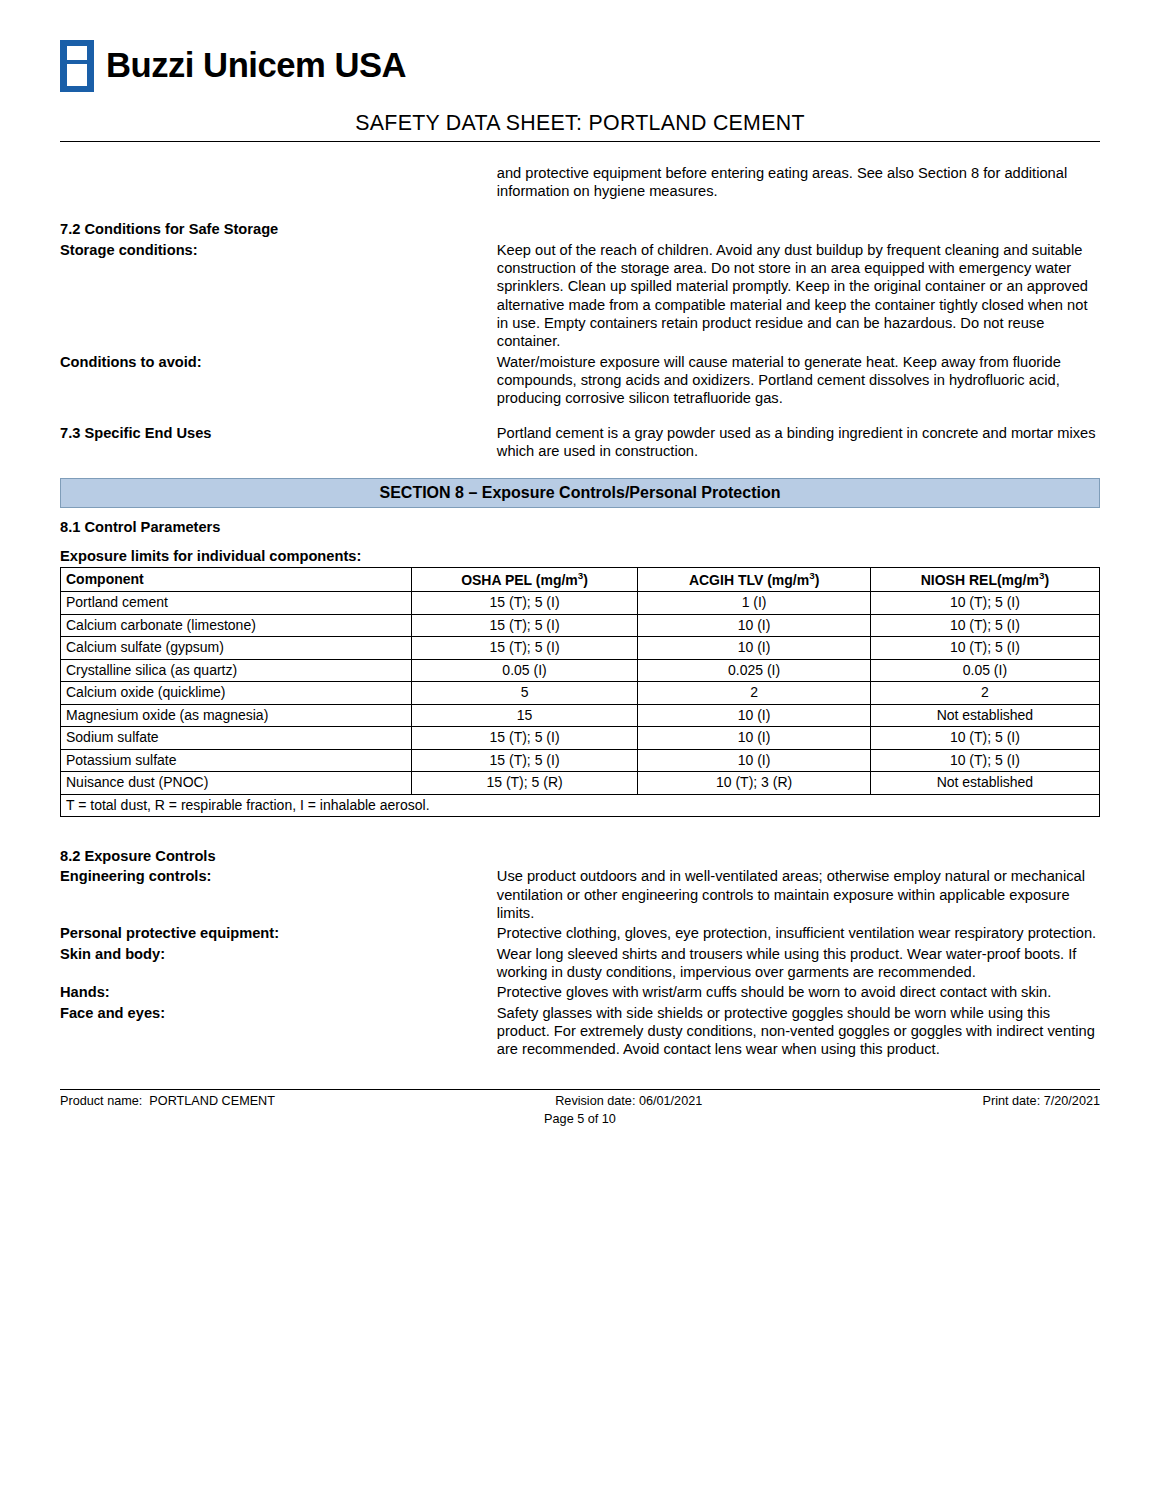Buzzi Unicem USA
SAFETY DATA SHEET: PORTLAND CEMENT
and protective equipment before entering eating areas. See also Section 8 for additional information on hygiene measures.
7.2 Conditions for Safe Storage
Storage conditions:
Keep out of the reach of children. Avoid any dust buildup by frequent cleaning and suitable construction of the storage area. Do not store in an area equipped with emergency water sprinklers. Clean up spilled material promptly. Keep in the original container or an approved alternative made from a compatible material and keep the container tightly closed when not in use. Empty containers retain product residue and can be hazardous. Do not reuse container.
Conditions to avoid:
Water/moisture exposure will cause material to generate heat. Keep away from fluoride compounds, strong acids and oxidizers. Portland cement dissolves in hydrofluoric acid, producing corrosive silicon tetrafluoride gas.
7.3 Specific End Uses
Portland cement is a gray powder used as a binding ingredient in concrete and mortar mixes which are used in construction.
SECTION 8 – Exposure Controls/Personal Protection
8.1 Control Parameters
Exposure limits for individual components:
| Component | OSHA PEL (mg/m 3 ) | ACGIH TLV (mg/m 3 ) | NIOSH REL(mg/m 3 ) |
| --- | --- | --- | --- |
| Portland cement | 15 (T); 5 (I) | 1 (I) | 10 (T); 5 (I) |
| Calcium carbonate (limestone) | 15 (T); 5 (I) | 10 (I) | 10 (T); 5 (I) |
| Calcium sulfate (gypsum) | 15 (T); 5 (I) | 10 (I) | 10 (T); 5 (I) |
| Crystalline silica (as quartz) | 0.05 (I) | 0.025 (I) | 0.05 (I) |
| Calcium oxide (quicklime) | 5 | 2 | 2 |
| Magnesium oxide (as magnesia) | 15 | 10 (I) | Not established |
| Sodium sulfate | 15 (T); 5 (I) | 10 (I) | 10 (T); 5 (I) |
| Potassium sulfate | 15 (T); 5 (I) | 10 (I) | 10 (T); 5 (I) |
| Nuisance dust (PNOC) | 15 (T); 5 (R) | 10 (T); 3 (R) | Not established |
| T = total dust, R = respirable fraction, I = inhalable aerosol. |
8.2 Exposure Controls
Engineering controls:
Use product outdoors and in well-ventilated areas; otherwise employ natural or mechanical ventilation or other engineering controls to maintain exposure within applicable exposure limits.
Personal protective equipment:
Protective clothing, gloves, eye protection, insufficient ventilation wear respiratory protection.
Skin and body:
Wear long sleeved shirts and trousers while using this product. Wear water-proof boots. If working in dusty conditions, impervious over garments are recommended.
Hands:
Protective gloves with wrist/arm cuffs should be worn to avoid direct contact with skin.
Face and eyes:
Safety glasses with side shields or protective goggles should be worn while using this product. For extremely dusty conditions, non-vented goggles or goggles with indirect venting are recommended. Avoid contact lens wear when using this product.
Product name: PORTLAND CEMENT Revision date: 06/01/2021 Print date: 7/20/2021
Page 5 of 10